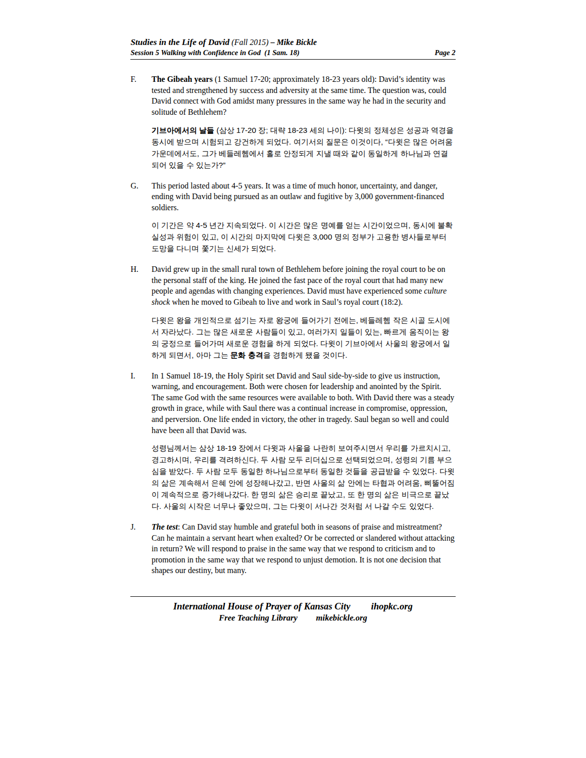Studies in the Life of David (Fall 2015) – Mike Bickle
Session 5 Walking with Confidence in God (1 Sam. 18)
Page 2
F.
The Gibeah years (1 Samuel 17-20; approximately 18-23 years old): David’s identity was tested and strengthened by success and adversity at the same time. The question was, could David connect with God amidst many pressures in the same way he had in the security and solitude of Bethlehem?
기브아에서의 날들 (삼상 17-20 장; 대략 18-23 세의 나이): 다윗의 정체성은 성공과 역경을 동시에 받으며 시험되고 강건하게 되었다. 여기서의 질문은 이것이다, “다윗은 많은 어려움 가운데에서도, 그가 베들레헴에서 홀로 안정되게 지낼 때와 같이 동일하게 하나님과 연결되어 있을 수 있는가?”
G.
This period lasted about 4-5 years. It was a time of much honor, uncertainty, and danger, ending with David being pursued as an outlaw and fugitive by 3,000 government-financed soldiers.
이 기간은 약 4-5 년간 지속되었다. 이 시간은 많은 명예를 얻는 시간이었으며, 동시에 불확실성과 위험이 있고, 이 시간의 마지막에 다윗은 3,000 명의 정부가 고용한 병사들로부터 도망을 다니며 쫓기는 신세가 되었다.
H.
David grew up in the small rural town of Bethlehem before joining the royal court to be on the personal staff of the king. He joined the fast pace of the royal court that had many new people and agendas with changing experiences. David must have experienced some culture shock when he moved to Gibeah to live and work in Saul’s royal court (18:2).
다윗은 왕을 개인적으로 섬기는 자로 왕궁에 들어가기 전에는, 베들레헴 작은 시골 도시에서 자라났다. 그는 많은 새로운 사람들이 있고, 여러가지 일들이 있는, 빠르게 움직이는 왕의 궁정으로 들어가며 새로운 경험을 하게 되었다. 다윗이 기브아에서 사울의 왕궁에서 일하게 되면서, 아마 그는 문화 충격을 경험하게 됐을 것이다.
I.
In 1 Samuel 18-19, the Holy Spirit set David and Saul side-by-side to give us instruction, warning, and encouragement. Both were chosen for leadership and anointed by the Spirit. The same God with the same resources were available to both. With David there was a steady growth in grace, while with Saul there was a continual increase in compromise, oppression, and perversion. One life ended in victory, the other in tragedy. Saul began so well and could have been all that David was.
성령님께서는 삼상 18-19 장에서 다윗과 사울을 나란히 보여주시면서 우리를 가르치시고, 경고하시며, 우리를 격려하신다. 두 사람 모두 리더십으로 선택되었으며, 성령의 기름 부으심을 받았다. 두 사람 모두 동일한 하나님으로부터 동일한 것들을 공급받을 수 있었다. 다윗의 삶은 계속해서 은혜 안에 성장해나갔고, 반면 사울의 삶 안에는 타협과 어려움, 삐뚤어짐이 계속적으로 증가해나갔다. 한 명의 삶은 승리로 끝났고, 또 한 명의 삶은 비극으로 끝났다. 사울의 시작은 너무나 좋았으며, 그는 다윗이 서나간 것처럼 서 나갈 수도 있었다.
J.
The test: Can David stay humble and grateful both in seasons of praise and mistreatment? Can he maintain a servant heart when exalted? Or be corrected or slandered without attacking in return? We will respond to praise in the same way that we respond to criticism and to promotion in the same way that we respond to unjust demotion. It is not one decision that shapes our destiny, but many.
International House of Prayer of Kansas City ihopkc.org
Free Teaching Library mikebickle.org